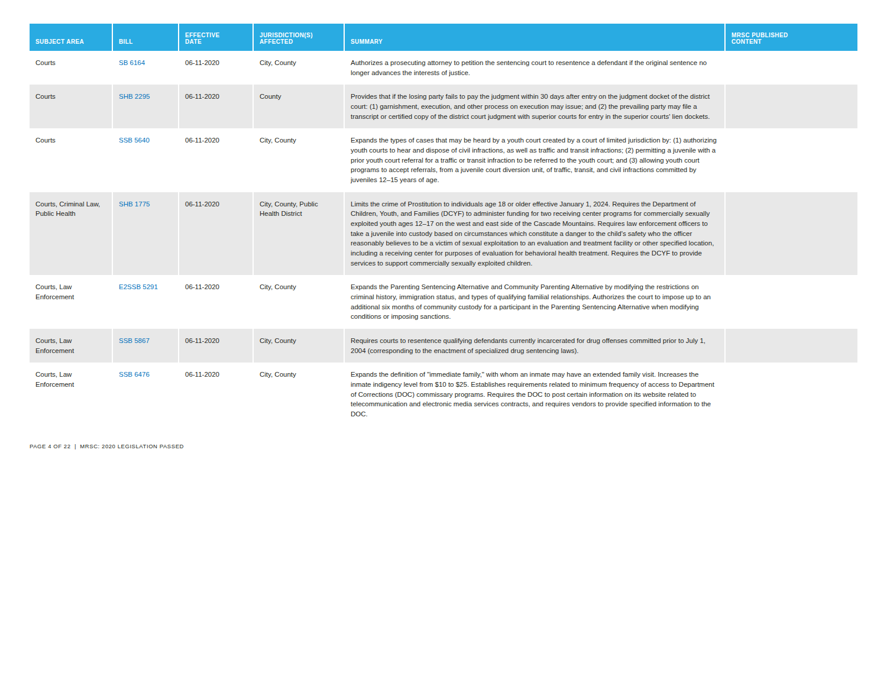| SUBJECT AREA | BILL | EFFECTIVE DATE | JURISDICTION(S) AFFECTED | SUMMARY | MRSC PUBLISHED CONTENT |
| --- | --- | --- | --- | --- | --- |
| Courts | SB 6164 | 06-11-2020 | City, County | Authorizes a prosecuting attorney to petition the sentencing court to resentence a defendant if the original sentence no longer advances the interests of justice. | |
| Courts | SHB 2295 | 06-11-2020 | County | Provides that if the losing party fails to pay the judgment within 30 days after entry on the judgment docket of the district court: (1) garnishment, execution, and other process on execution may issue; and (2) the prevailing party may file a transcript or certified copy of the district court judgment with superior courts for entry in the superior courts' lien dockets. | |
| Courts | SSB 5640 | 06-11-2020 | City, County | Expands the types of cases that may be heard by a youth court created by a court of limited jurisdiction by: (1) authorizing youth courts to hear and dispose of civil infractions, as well as traffic and transit infractions; (2) permitting a juvenile with a prior youth court referral for a traffic or transit infraction to be referred to the youth court; and (3) allowing youth court programs to accept referrals, from a juvenile court diversion unit, of traffic, transit, and civil infractions committed by juveniles 12–15 years of age. | |
| Courts, Criminal Law, Public Health | SHB 1775 | 06-11-2020 | City, County, Public Health District | Limits the crime of Prostitution to individuals age 18 or older effective January 1, 2024. Requires the Department of Children, Youth, and Families (DCYF) to administer funding for two receiving center programs for commercially sexually exploited youth ages 12–17 on the west and east side of the Cascade Mountains. Requires law enforcement officers to take a juvenile into custody based on circumstances which constitute a danger to the child's safety who the officer reasonably believes to be a victim of sexual exploitation to an evaluation and treatment facility or other specified location, including a receiving center for purposes of evaluation for behavioral health treatment. Requires the DCYF to provide services to support commercially sexually exploited children. | |
| Courts, Law Enforcement | E2SSB 5291 | 06-11-2020 | City, County | Expands the Parenting Sentencing Alternative and Community Parenting Alternative by modifying the restrictions on criminal history, immigration status, and types of qualifying familial relationships. Authorizes the court to impose up to an additional six months of community custody for a participant in the Parenting Sentencing Alternative when modifying conditions or imposing sanctions. | |
| Courts, Law Enforcement | SSB 5867 | 06-11-2020 | City, County | Requires courts to resentence qualifying defendants currently incarcerated for drug offenses committed prior to July 1, 2004 (corresponding to the enactment of specialized drug sentencing laws). | |
| Courts, Law Enforcement | SSB 6476 | 06-11-2020 | City, County | Expands the definition of "immediate family," with whom an inmate may have an extended family visit. Increases the inmate indigency level from $10 to $25. Establishes requirements related to minimum frequency of access to Department of Corrections (DOC) commissary programs. Requires the DOC to post certain information on its website related to telecommunication and electronic media services contracts, and requires vendors to provide specified information to the DOC. | |
PAGE 4 OF 22 | MRSC: 2020 LEGISLATION PASSED